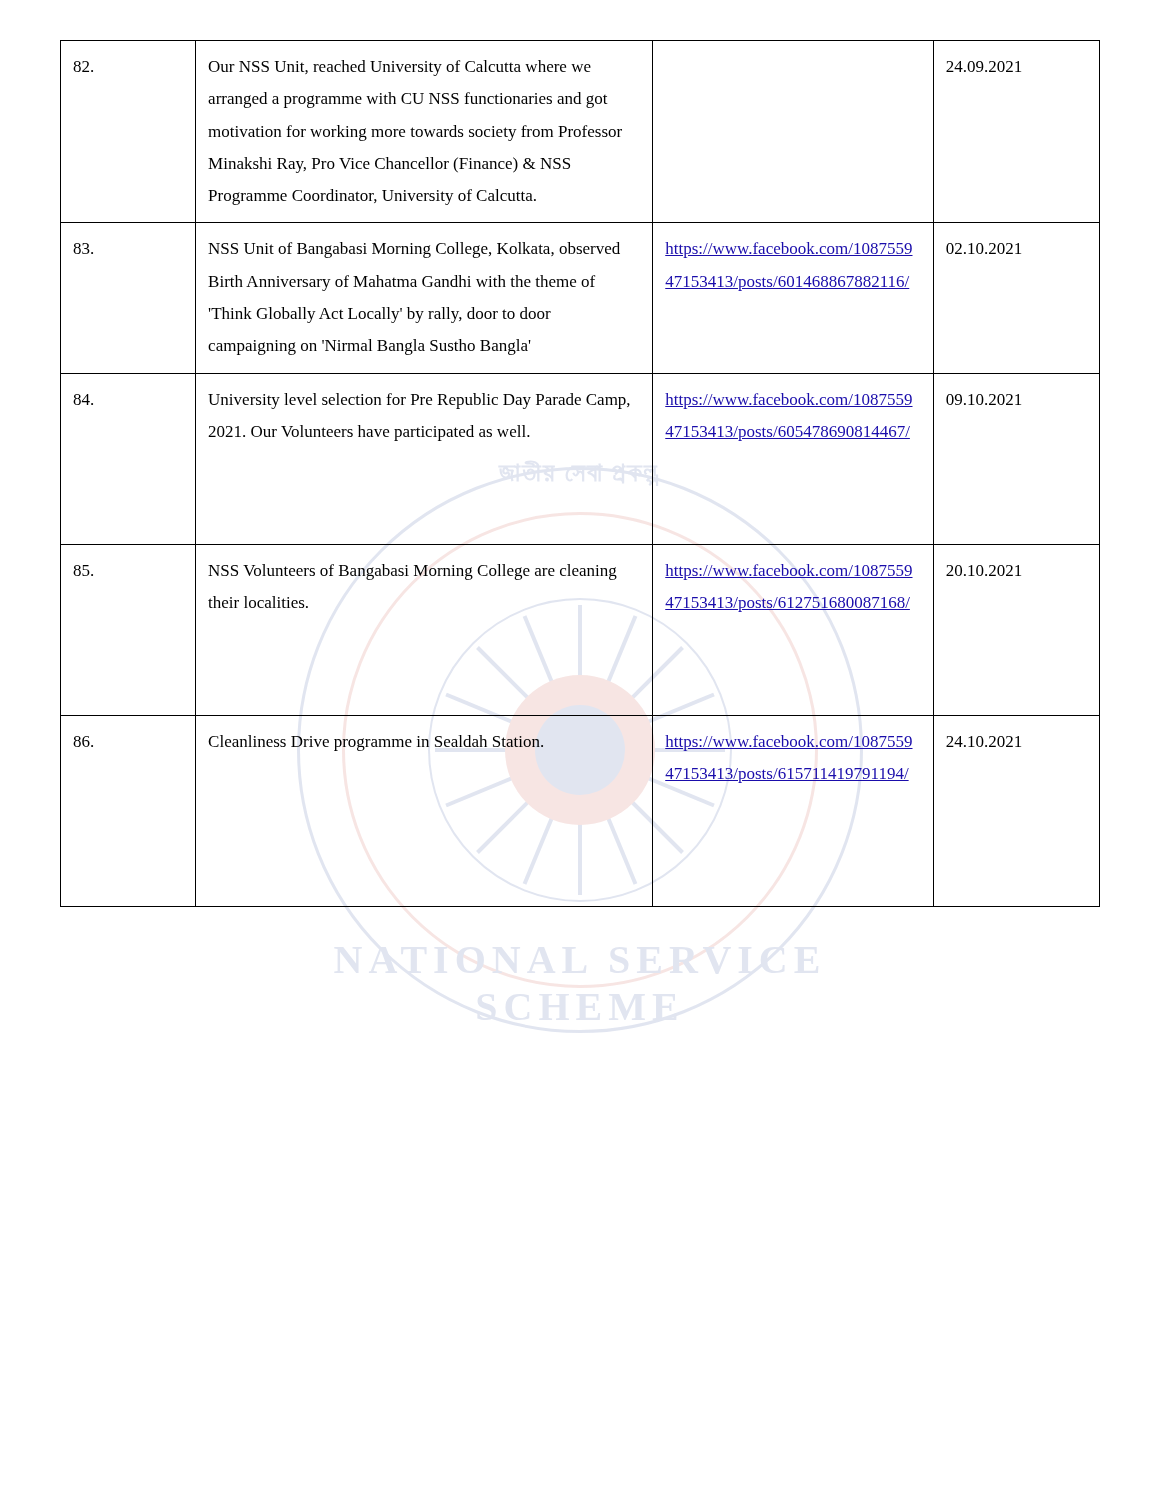জাতীয় সেবা প্রকল্প
NATIONAL SERVICE SCHEME
| 82. | Our NSS Unit, reached University of Calcutta where we arranged a programme with CU NSS functionaries and got motivation for working more towards society from Professor Minakshi Ray, Pro Vice Chancellor (Finance) & NSS Programme Coordinator, University of Calcutta. | | 24.09.2021 |
| 83. | NSS Unit of Bangabasi Morning College, Kolkata, observed Birth Anniversary of Mahatma Gandhi with the theme of 'Think Globally Act Locally' by rally, door to door campaigning on 'Nirmal Bangla Sustho Bangla' | https://www.facebook.com/108755947153413/posts/601468867882116/ | 02.10.2021 |
| 84. | University level selection for Pre Republic Day Parade Camp, 2021. Our Volunteers have participated as well. | https://www.facebook.com/108755947153413/posts/605478690814467/ | 09.10.2021 |
| 85. | NSS Volunteers of Bangabasi Morning College are cleaning their localities. | https://www.facebook.com/108755947153413/posts/612751680087168/ | 20.10.2021 |
| 86. | Cleanliness Drive programme in Sealdah Station. | https://www.facebook.com/108755947153413/posts/615711419791194/ | 24.10.2021 |